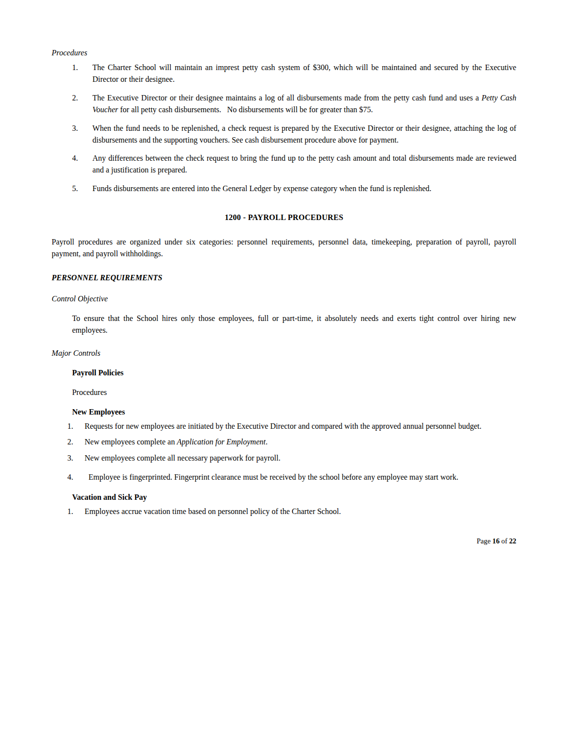Procedures
The Charter School will maintain an imprest petty cash system of $300, which will be maintained and secured by the Executive Director or their designee.
The Executive Director or their designee maintains a log of all disbursements made from the petty cash fund and uses a Petty Cash Voucher for all petty cash disbursements. No disbursements will be for greater than $75.
When the fund needs to be replenished, a check request is prepared by the Executive Director or their designee, attaching the log of disbursements and the supporting vouchers. See cash disbursement procedure above for payment.
Any differences between the check request to bring the fund up to the petty cash amount and total disbursements made are reviewed and a justification is prepared.
Funds disbursements are entered into the General Ledger by expense category when the fund is replenished.
1200 - PAYROLL PROCEDURES
Payroll procedures are organized under six categories: personnel requirements, personnel data, timekeeping, preparation of payroll, payroll payment, and payroll withholdings.
PERSONNEL REQUIREMENTS
Control Objective
To ensure that the School hires only those employees, full or part-time, it absolutely needs and exerts tight control over hiring new employees.
Major Controls
Payroll Policies
Procedures
New Employees
Requests for new employees are initiated by the Executive Director and compared with the approved annual personnel budget.
New employees complete an Application for Employment.
New employees complete all necessary paperwork for payroll.
4. Employee is fingerprinted. Fingerprint clearance must be received by the school before any employee may start work.
Vacation and Sick Pay
1. Employees accrue vacation time based on personnel policy of the Charter School.
Page 16 of 22